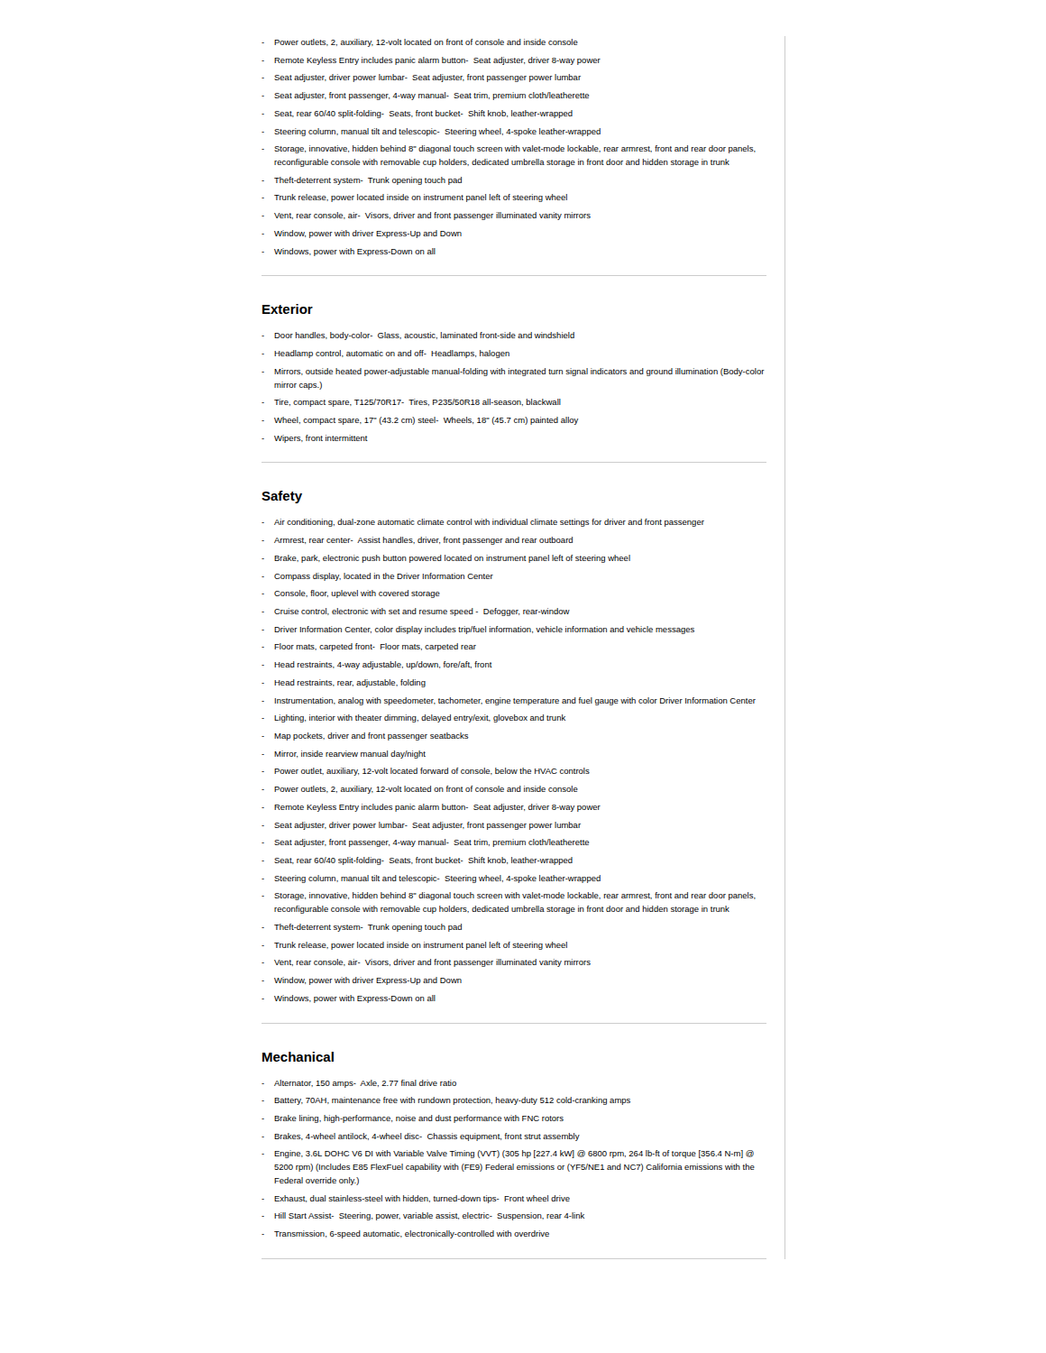Power outlets, 2, auxiliary, 12-volt located on front of console and inside console
Remote Keyless Entry includes panic alarm button- Seat adjuster, driver 8-way power
Seat adjuster, driver power lumbar- Seat adjuster, front passenger power lumbar
Seat adjuster, front passenger, 4-way manual- Seat trim, premium cloth/leatherette
Seat, rear 60/40 split-folding- Seats, front bucket- Shift knob, leather-wrapped
Steering column, manual tilt and telescopic- Steering wheel, 4-spoke leather-wrapped
Storage, innovative, hidden behind 8" diagonal touch screen with valet-mode lockable, rear armrest, front and rear door panels, reconfigurable console with removable cup holders, dedicated umbrella storage in front door and hidden storage in trunk
Theft-deterrent system- Trunk opening touch pad
Trunk release, power located inside on instrument panel left of steering wheel
Vent, rear console, air- Visors, driver and front passenger illuminated vanity mirrors
Window, power with driver Express-Up and Down
Windows, power with Express-Down on all
Exterior
Door handles, body-color- Glass, acoustic, laminated front-side and windshield
Headlamp control, automatic on and off- Headlamps, halogen
Mirrors, outside heated power-adjustable manual-folding with integrated turn signal indicators and ground illumination (Body-color mirror caps.)
Tire, compact spare, T125/70R17- Tires, P235/50R18 all-season, blackwall
Wheel, compact spare, 17" (43.2 cm) steel- Wheels, 18" (45.7 cm) painted alloy
Wipers, front intermittent
Safety
Air conditioning, dual-zone automatic climate control with individual climate settings for driver and front passenger
Armrest, rear center- Assist handles, driver, front passenger and rear outboard
Brake, park, electronic push button powered located on instrument panel left of steering wheel
Compass display, located in the Driver Information Center
Console, floor, uplevel with covered storage
Cruise control, electronic with set and resume speed - Defogger, rear-window
Driver Information Center, color display includes trip/fuel information, vehicle information and vehicle messages
Floor mats, carpeted front- Floor mats, carpeted rear
Head restraints, 4-way adjustable, up/down, fore/aft, front
Head restraints, rear, adjustable, folding
Instrumentation, analog with speedometer, tachometer, engine temperature and fuel gauge with color Driver Information Center
Lighting, interior with theater dimming, delayed entry/exit, glovebox and trunk
Map pockets, driver and front passenger seatbacks
Mirror, inside rearview manual day/night
Power outlet, auxiliary, 12-volt located forward of console, below the HVAC controls
Power outlets, 2, auxiliary, 12-volt located on front of console and inside console
Remote Keyless Entry includes panic alarm button- Seat adjuster, driver 8-way power
Seat adjuster, driver power lumbar- Seat adjuster, front passenger power lumbar
Seat adjuster, front passenger, 4-way manual- Seat trim, premium cloth/leatherette
Seat, rear 60/40 split-folding- Seats, front bucket- Shift knob, leather-wrapped
Steering column, manual tilt and telescopic- Steering wheel, 4-spoke leather-wrapped
Storage, innovative, hidden behind 8" diagonal touch screen with valet-mode lockable, rear armrest, front and rear door panels, reconfigurable console with removable cup holders, dedicated umbrella storage in front door and hidden storage in trunk
Theft-deterrent system- Trunk opening touch pad
Trunk release, power located inside on instrument panel left of steering wheel
Vent, rear console, air- Visors, driver and front passenger illuminated vanity mirrors
Window, power with driver Express-Up and Down
Windows, power with Express-Down on all
Mechanical
Alternator, 150 amps- Axle, 2.77 final drive ratio
Battery, 70AH, maintenance free with rundown protection, heavy-duty 512 cold-cranking amps
Brake lining, high-performance, noise and dust performance with FNC rotors
Brakes, 4-wheel antilock, 4-wheel disc- Chassis equipment, front strut assembly
Engine, 3.6L DOHC V6 DI with Variable Valve Timing (VVT) (305 hp [227.4 kW] @ 6800 rpm, 264 lb-ft of torque [356.4 N-m] @ 5200 rpm) (Includes E85 FlexFuel capability with (FE9) Federal emissions or (YF5/NE1 and NC7) California emissions with the Federal override only.)
Exhaust, dual stainless-steel with hidden, turned-down tips- Front wheel drive
Hill Start Assist- Steering, power, variable assist, electric- Suspension, rear 4-link
Transmission, 6-speed automatic, electronically-controlled with overdrive